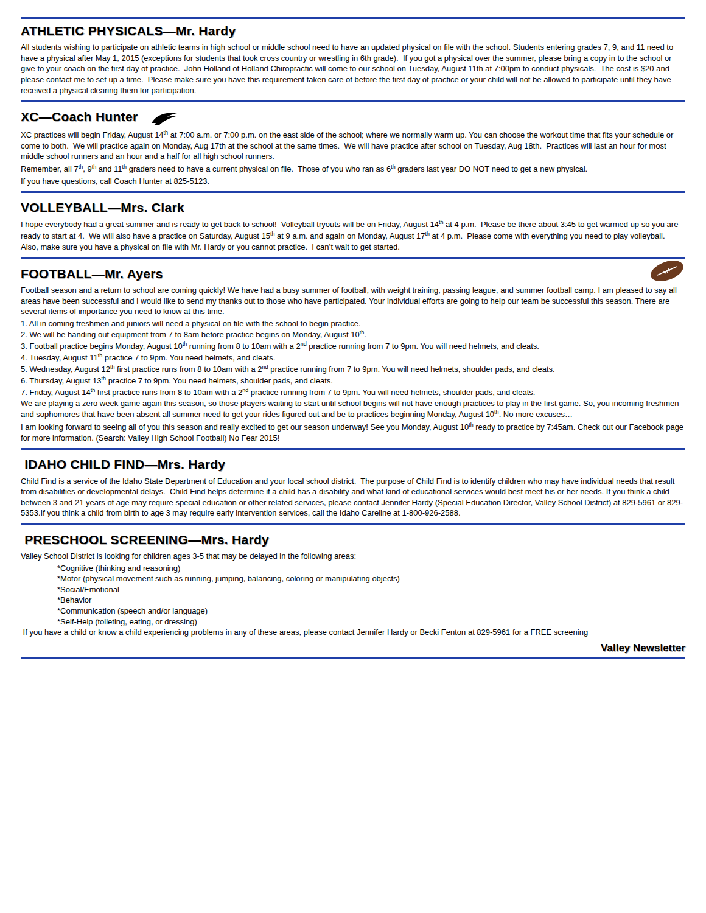ATHLETIC PHYSICALS—Mr. Hardy
All students wishing to participate on athletic teams in high school or middle school need to have an updated physical on file with the school. Students entering grades 7, 9, and 11 need to have a physical after May 1, 2015 (exceptions for students that took cross country or wrestling in 6th grade). If you got a physical over the summer, please bring a copy in to the school or give to your coach on the first day of practice. John Holland of Holland Chiropractic will come to our school on Tuesday, August 11th at 7:00pm to conduct physicals. The cost is $20 and please contact me to set up a time. Please make sure you have this requirement taken care of before the first day of practice or your child will not be allowed to participate until they have received a physical clearing them for participation.
XC—Coach Hunter
XC practices will begin Friday, August 14th at 7:00 a.m. or 7:00 p.m. on the east side of the school; where we normally warm up. You can choose the workout time that fits your schedule or come to both. We will practice again on Monday, Aug 17th at the school at the same times. We will have practice after school on Tuesday, Aug 18th. Practices will last an hour for most middle school runners and an hour and a half for all high school runners.
Remember, all 7th, 9th and 11th graders need to have a current physical on file. Those of you who ran as 6th graders last year DO NOT need to get a new physical.
If you have questions, call Coach Hunter at 825-5123.
VOLLEYBALL—Mrs. Clark
I hope everybody had a great summer and is ready to get back to school! Volleyball tryouts will be on Friday, August 14th at 4 p.m. Please be there about 3:45 to get warmed up so you are ready to start at 4. We will also have a practice on Saturday, August 15th at 9 a.m. and again on Monday, August 17th at 4 p.m. Please come with everything you need to play volleyball. Also, make sure you have a physical on file with Mr. Hardy or you cannot practice. I can’t wait to get started.
FOOTBALL—Mr. Ayers
Football season and a return to school are coming quickly! We have had a busy summer of football, with weight training, passing league, and summer football camp. I am pleased to say all areas have been successful and I would like to send my thanks out to those who have participated. Your individual efforts are going to help our team be successful this season. There are several items of importance you need to know at this time.
1. All in coming freshmen and juniors will need a physical on file with the school to begin practice.
2. We will be handing out equipment from 7 to 8am before practice begins on Monday, August 10th.
3. Football practice begins Monday, August 10th running from 8 to 10am with a 2nd practice running from 7 to 9pm. You will need helmets, and cleats.
4. Tuesday, August 11th practice 7 to 9pm. You need helmets, and cleats.
5. Wednesday, August 12th first practice runs from 8 to 10am with a 2nd practice running from 7 to 9pm. You will need helmets, shoulder pads, and cleats.
6. Thursday, August 13th practice 7 to 9pm. You need helmets, shoulder pads, and cleats.
7. Friday, August 14th first practice runs from 8 to 10am with a 2nd practice running from 7 to 9pm. You will need helmets, shoulder pads, and cleats.
We are playing a zero week game again this season, so those players waiting to start until school begins will not have enough practices to play in the first game. So, you incoming freshmen and sophomores that have been absent all summer need to get your rides figured out and be to practices beginning Monday, August 10th. No more excuses…
I am looking forward to seeing all of you this season and really excited to get our season underway! See you Monday, August 10th ready to practice by 7:45am. Check out our Facebook page for more information. (Search: Valley High School Football) No Fear 2015!
IDAHO CHILD FIND—Mrs. Hardy
Child Find is a service of the Idaho State Department of Education and your local school district. The purpose of Child Find is to identify children who may have individual needs that result from disabilities or developmental delays. Child Find helps determine if a child has a disability and what kind of educational services would best meet his or her needs. If you think a child between 3 and 21 years of age may require special education or other related services, please contact Jennifer Hardy (Special Education Director, Valley School District) at 829-5961 or 829-5353.If you think a child from birth to age 3 may require early intervention services, call the Idaho Careline at 1-800-926-2588.
PRESCHOOL SCREENING—Mrs. Hardy
Valley School District is looking for children ages 3-5 that may be delayed in the following areas:
*Cognitive (thinking and reasoning)
*Motor (physical movement such as running, jumping, balancing, coloring or manipulating objects)
*Social/Emotional
*Behavior
*Communication (speech and/or language)
*Self-Help (toileting, eating, or dressing)
If you have a child or know a child experiencing problems in any of these areas, please contact Jennifer Hardy or Becki Fenton at 829-5961 for a FREE screening
Valley Newsletter